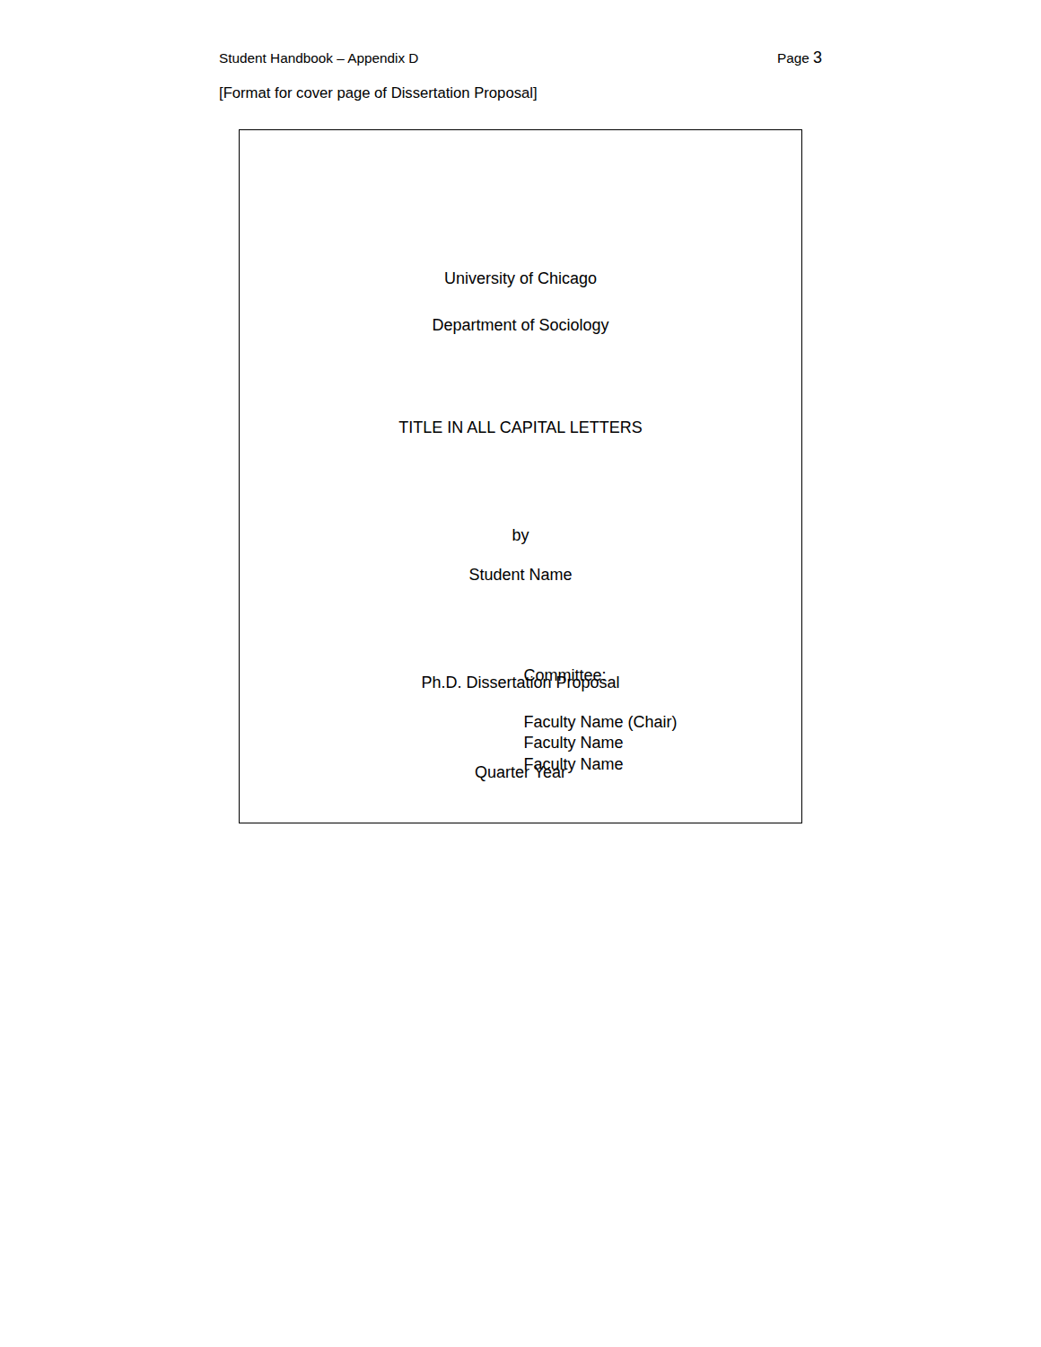Student Handbook – Appendix D Page 3
[Format for cover page of Dissertation Proposal]
University of Chicago
Department of Sociology
TITLE IN ALL CAPITAL LETTERS
by
Student Name
Ph.D. Dissertation Proposal
Quarter Year
Committee:
Faculty Name (Chair)
Faculty Name
Faculty Name